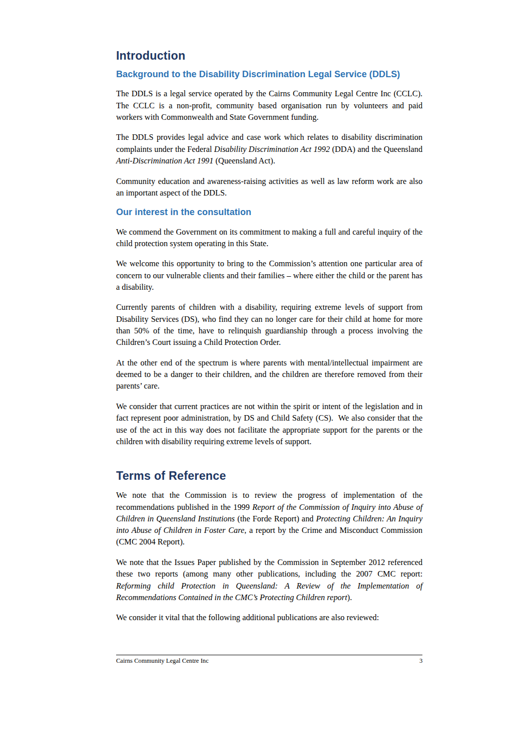Introduction
Background to the Disability Discrimination Legal Service (DDLS)
The DDLS is a legal service operated by the Cairns Community Legal Centre Inc (CCLC). The CCLC is a non-profit, community based organisation run by volunteers and paid workers with Commonwealth and State Government funding.
The DDLS provides legal advice and case work which relates to disability discrimination complaints under the Federal Disability Discrimination Act 1992 (DDA) and the Queensland Anti-Discrimination Act 1991 (Queensland Act).
Community education and awareness-raising activities as well as law reform work are also an important aspect of the DDLS.
Our interest in the consultation
We commend the Government on its commitment to making a full and careful inquiry of the child protection system operating in this State.
We welcome this opportunity to bring to the Commission’s attention one particular area of concern to our vulnerable clients and their families – where either the child or the parent has a disability.
Currently parents of children with a disability, requiring extreme levels of support from Disability Services (DS), who find they can no longer care for their child at home for more than 50% of the time, have to relinquish guardianship through a process involving the Children’s Court issuing a Child Protection Order.
At the other end of the spectrum is where parents with mental/intellectual impairment are deemed to be a danger to their children, and the children are therefore removed from their parents’ care.
We consider that current practices are not within the spirit or intent of the legislation and in fact represent poor administration, by DS and Child Safety (CS). We also consider that the use of the act in this way does not facilitate the appropriate support for the parents or the children with disability requiring extreme levels of support.
Terms of Reference
We note that the Commission is to review the progress of implementation of the recommendations published in the 1999 Report of the Commission of Inquiry into Abuse of Children in Queensland Institutions (the Forde Report) and Protecting Children: An Inquiry into Abuse of Children in Foster Care, a report by the Crime and Misconduct Commission (CMC 2004 Report).
We note that the Issues Paper published by the Commission in September 2012 referenced these two reports (among many other publications, including the 2007 CMC report: Reforming child Protection in Queensland: A Review of the Implementation of Recommendations Contained in the CMC’s Protecting Children report).
We consider it vital that the following additional publications are also reviewed:
Cairns Community Legal Centre Inc
3